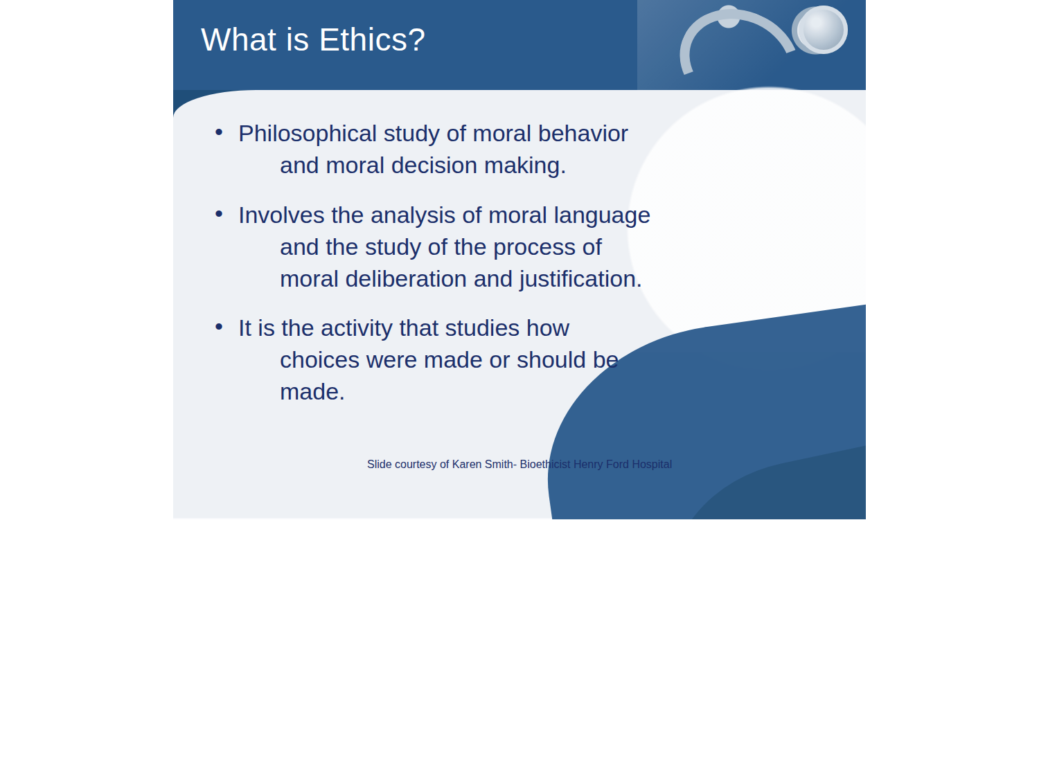What is Ethics?
Philosophical study of moral behavior and moral decision making.
Involves the analysis of moral language and the study of the process of moral deliberation and justification.
It is the activity that studies how choices were made or should be made.
Slide courtesy of Karen Smith- Bioethicist Henry Ford Hospital